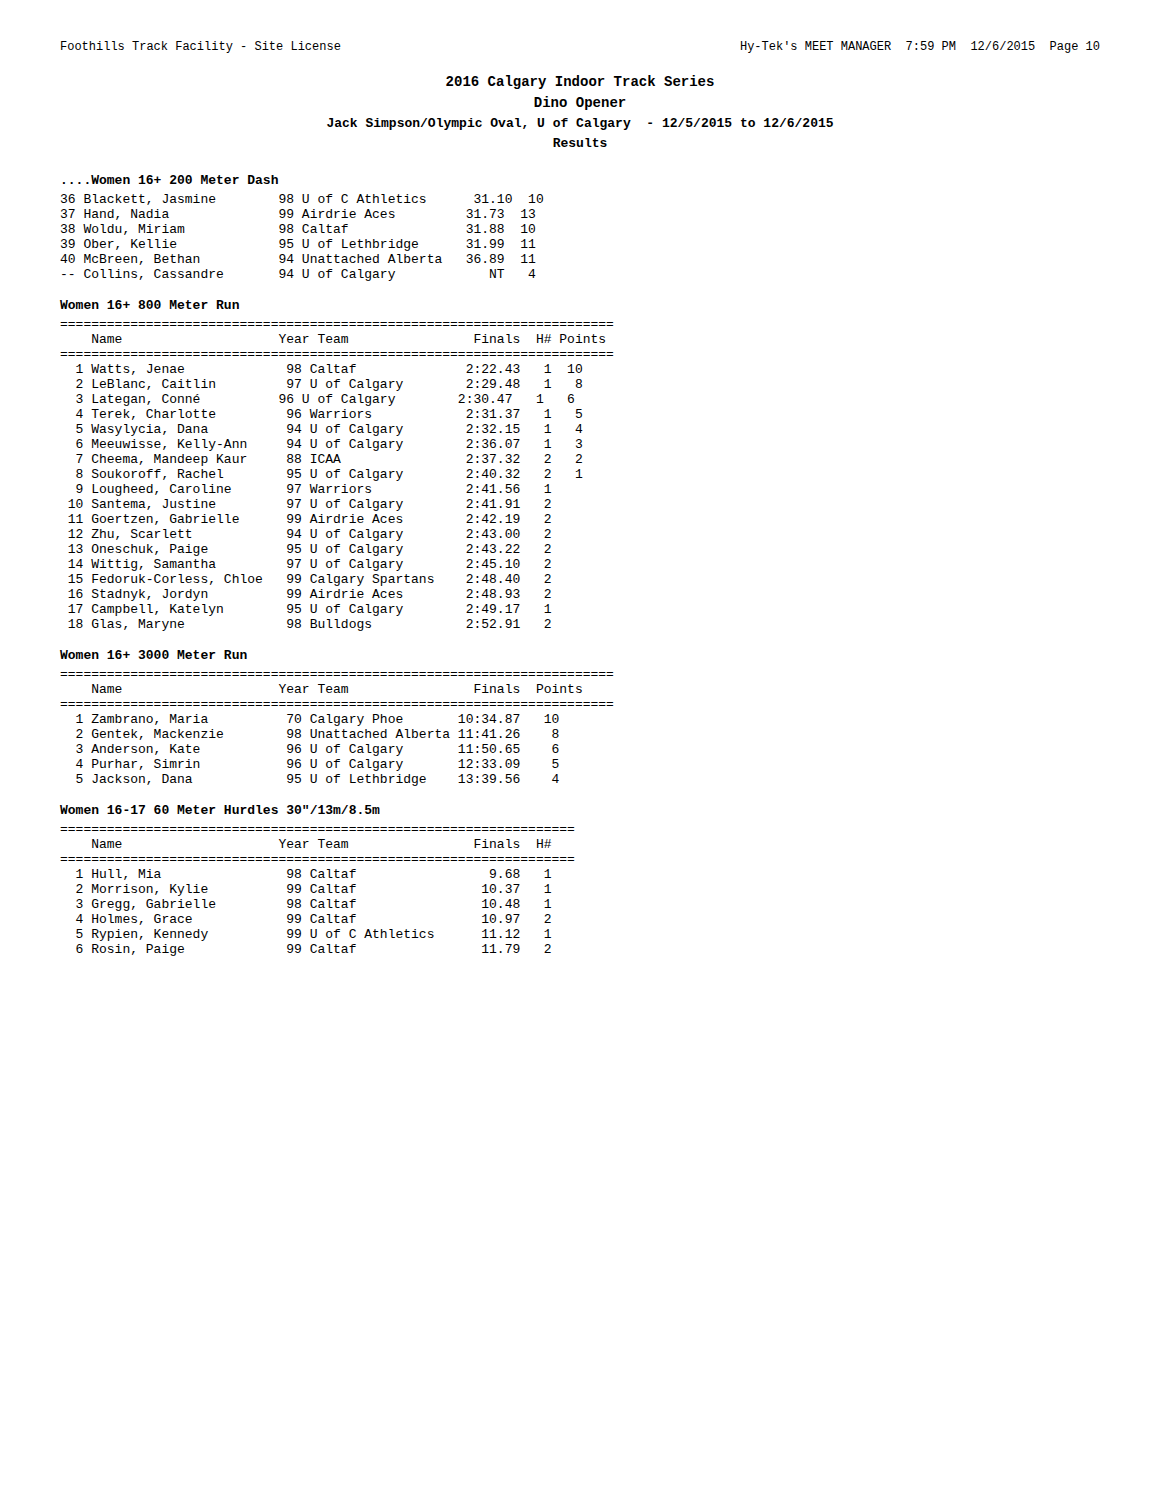Foothills Track Facility - Site License Hy-Tek's MEET MANAGER 7:59 PM 12/6/2015 Page 10
2016 Calgary Indoor Track Series
Dino Opener
Jack Simpson/Olympic Oval, U of Calgary - 12/5/2015 to 12/6/2015
Results
....Women 16+ 200 Meter Dash
36 Blackett, Jasmine        98 U of C Athletics      31.10  10
37 Hand, Nadia              99 Airdrie Aces         31.73  13
38 Woldu, Miriam            98 Caltaf               31.88  10
39 Ober, Kellie             95 U of Lethbridge      31.99  11
40 McBreen, Bethan          94 Unattached Alberta   36.89  11
-- Collins, Cassandre       94 U of Calgary            NT   4
Women 16+ 800 Meter Run
=======================================================================
    Name                    Year Team                Finals  H# Points
=======================================================================
  1 Watts, Jenae             98 Caltaf              2:22.43   1  10
  2 LeBlanc, Caitlin         97 U of Calgary        2:29.48   1   8
  3 Lategan, Conné          96 U of Calgary        2:30.47   1   6
  4 Terek, Charlotte         96 Warriors            2:31.37   1   5
  5 Wasylycia, Dana          94 U of Calgary        2:32.15   1   4
  6 Meeuwisse, Kelly-Ann     94 U of Calgary        2:36.07   1   3
  7 Cheema, Mandeep Kaur     88 ICAA                2:37.32   2   2
  8 Soukoroff, Rachel        95 U of Calgary        2:40.32   2   1
  9 Lougheed, Caroline       97 Warriors            2:41.56   1
 10 Santema, Justine         97 U of Calgary        2:41.91   2
 11 Goertzen, Gabrielle      99 Airdrie Aces        2:42.19   2
 12 Zhu, Scarlett            94 U of Calgary        2:43.00   2
 13 Oneschuk, Paige          95 U of Calgary        2:43.22   2
 14 Wittig, Samantha         97 U of Calgary        2:45.10   2
 15 Fedoruk-Corless, Chloe   99 Calgary Spartans    2:48.40   2
 16 Stadnyk, Jordyn          99 Airdrie Aces        2:48.93   2
 17 Campbell, Katelyn        95 U of Calgary        2:49.17   1
 18 Glas, Maryne             98 Bulldogs            2:52.91   2
Women 16+ 3000 Meter Run
=======================================================================
    Name                    Year Team                Finals  Points
=======================================================================
  1 Zambrano, Maria          70 Calgary Phoe       10:34.87   10
  2 Gentek, Mackenzie        98 Unattached Alberta 11:41.26    8
  3 Anderson, Kate           96 U of Calgary       11:50.65    6
  4 Purhar, Simrin           96 U of Calgary       12:33.09    5
  5 Jackson, Dana            95 U of Lethbridge    13:39.56    4
Women 16-17 60 Meter Hurdles 30"/13m/8.5m
==================================================================
    Name                    Year Team                Finals  H#
==================================================================
  1 Hull, Mia                98 Caltaf                 9.68   1
  2 Morrison, Kylie          99 Caltaf                10.37   1
  3 Gregg, Gabrielle         98 Caltaf                10.48   1
  4 Holmes, Grace            99 Caltaf                10.97   2
  5 Rypien, Kennedy          99 U of C Athletics      11.12   1
  6 Rosin, Paige             99 Caltaf                11.79   2